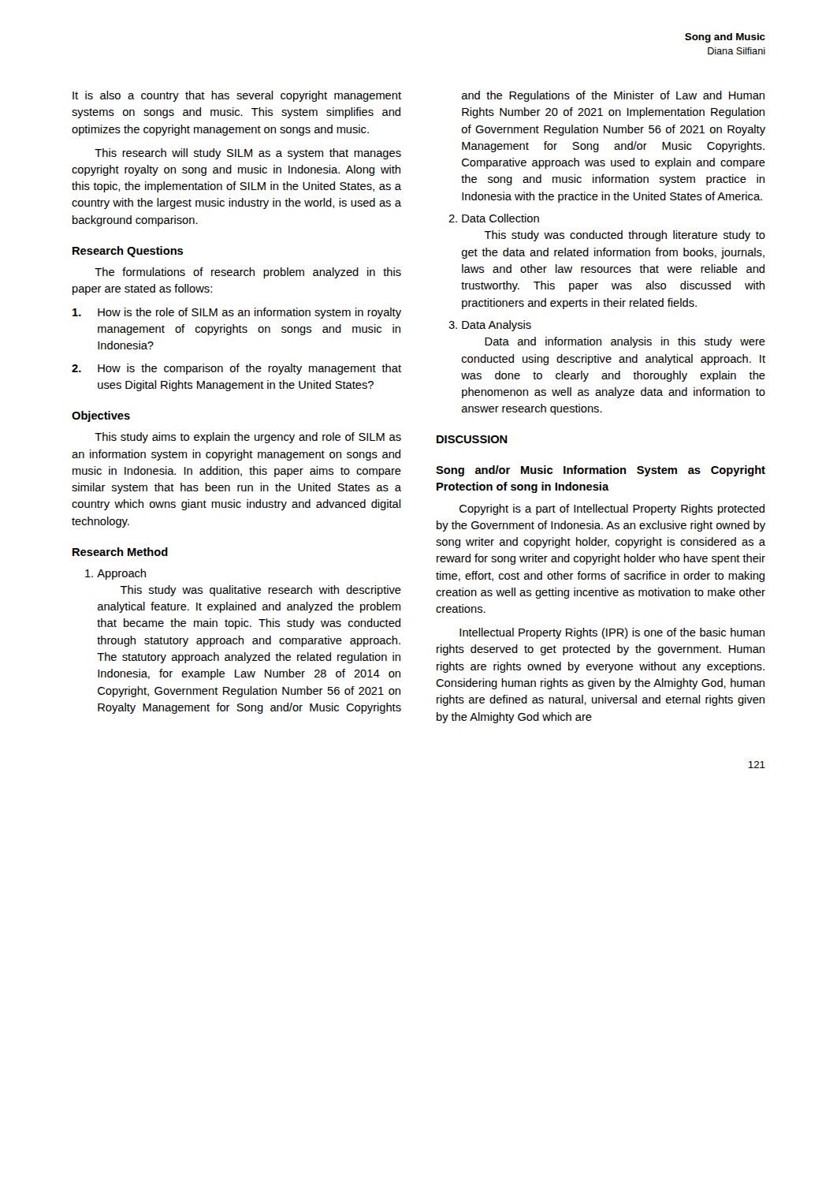Song and Music Diana Silfiani
It is also a country that has several copyright management systems on songs and music. This system simplifies and optimizes the copyright management on songs and music.
This research will study SILM as a system that manages copyright royalty on song and music in Indonesia. Along with this topic, the implementation of SILM in the United States, as a country with the largest music industry in the world, is used as a background comparison.
Research Questions
The formulations of research problem analyzed in this paper are stated as follows:
1. How is the role of SILM as an information system in royalty management of copyrights on songs and music in Indonesia?
2. How is the comparison of the royalty management that uses Digital Rights Management in the United States?
Objectives
This study aims to explain the urgency and role of SILM as an information system in copyright management on songs and music in Indonesia. In addition, this paper aims to compare similar system that has been run in the United States as a country which owns giant music industry and advanced digital technology.
Research Method
Approach
This study was qualitative research with descriptive analytical feature. It explained and analyzed the problem that became the main topic. This study was conducted through statutory approach and comparative approach. The statutory approach analyzed the related regulation in Indonesia, for example Law Number 28 of 2014 on Copyright, Government Regulation Number 56 of 2021 on Royalty Management for Song and/or Music Copyrights and the Regulations of the Minister of Law and Human Rights Number 20 of 2021 on Implementation Regulation of Government Regulation Number 56 of 2021 on Royalty Management for Song and/or Music Copyrights. Comparative approach was used to explain and compare the song and music information system practice in Indonesia with the practice in the United States of America.
Data Collection
This study was conducted through literature study to get the data and related information from books, journals, laws and other law resources that were reliable and trustworthy. This paper was also discussed with practitioners and experts in their related fields.
Data Analysis
Data and information analysis in this study were conducted using descriptive and analytical approach. It was done to clearly and thoroughly explain the phenomenon as well as analyze data and information to answer research questions.
DISCUSSION
Song and/or Music Information System as Copyright Protection of song in Indonesia
Copyright is a part of Intellectual Property Rights protected by the Government of Indonesia. As an exclusive right owned by song writer and copyright holder, copyright is considered as a reward for song writer and copyright holder who have spent their time, effort, cost and other forms of sacrifice in order to making creation as well as getting incentive as motivation to make other creations.
Intellectual Property Rights (IPR) is one of the basic human rights deserved to get protected by the government. Human rights are rights owned by everyone without any exceptions. Considering human rights as given by the Almighty God, human rights are defined as natural, universal and eternal rights given by the Almighty God which are
121